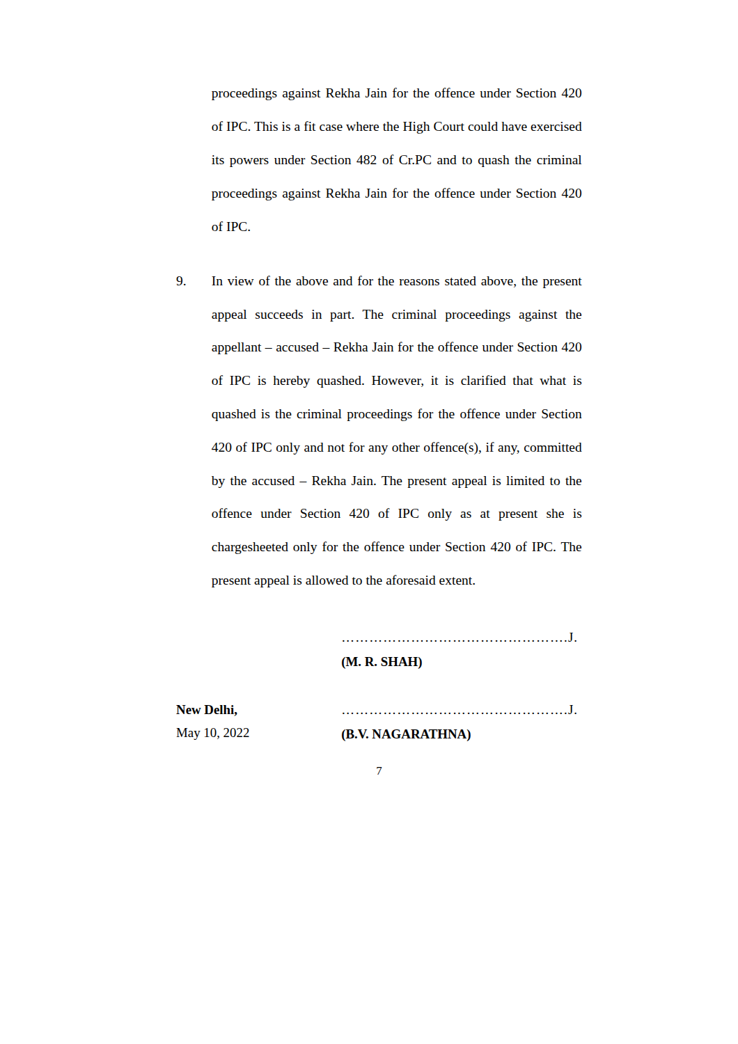proceedings against Rekha Jain for the offence under Section 420 of IPC. This is a fit case where the High Court could have exercised its powers under Section 482 of Cr.PC and to quash the criminal proceedings against Rekha Jain for the offence under Section 420 of IPC.
9.
In view of the above and for the reasons stated above, the present appeal succeeds in part. The criminal proceedings against the appellant – accused – Rekha Jain for the offence under Section 420 of IPC is hereby quashed. However, it is clarified that what is quashed is the criminal proceedings for the offence under Section 420 of IPC only and not for any other offence(s), if any, committed by the accused – Rekha Jain. The present appeal is limited to the offence under Section 420 of IPC only as at present she is chargesheeted only for the offence under Section 420 of IPC. The present appeal is allowed to the aforesaid extent.
………………………………………….J.
(M. R. SHAH)
New Delhi,
May 10, 2022
………………………………………….J.
(B.V. NAGARATHNA)
7